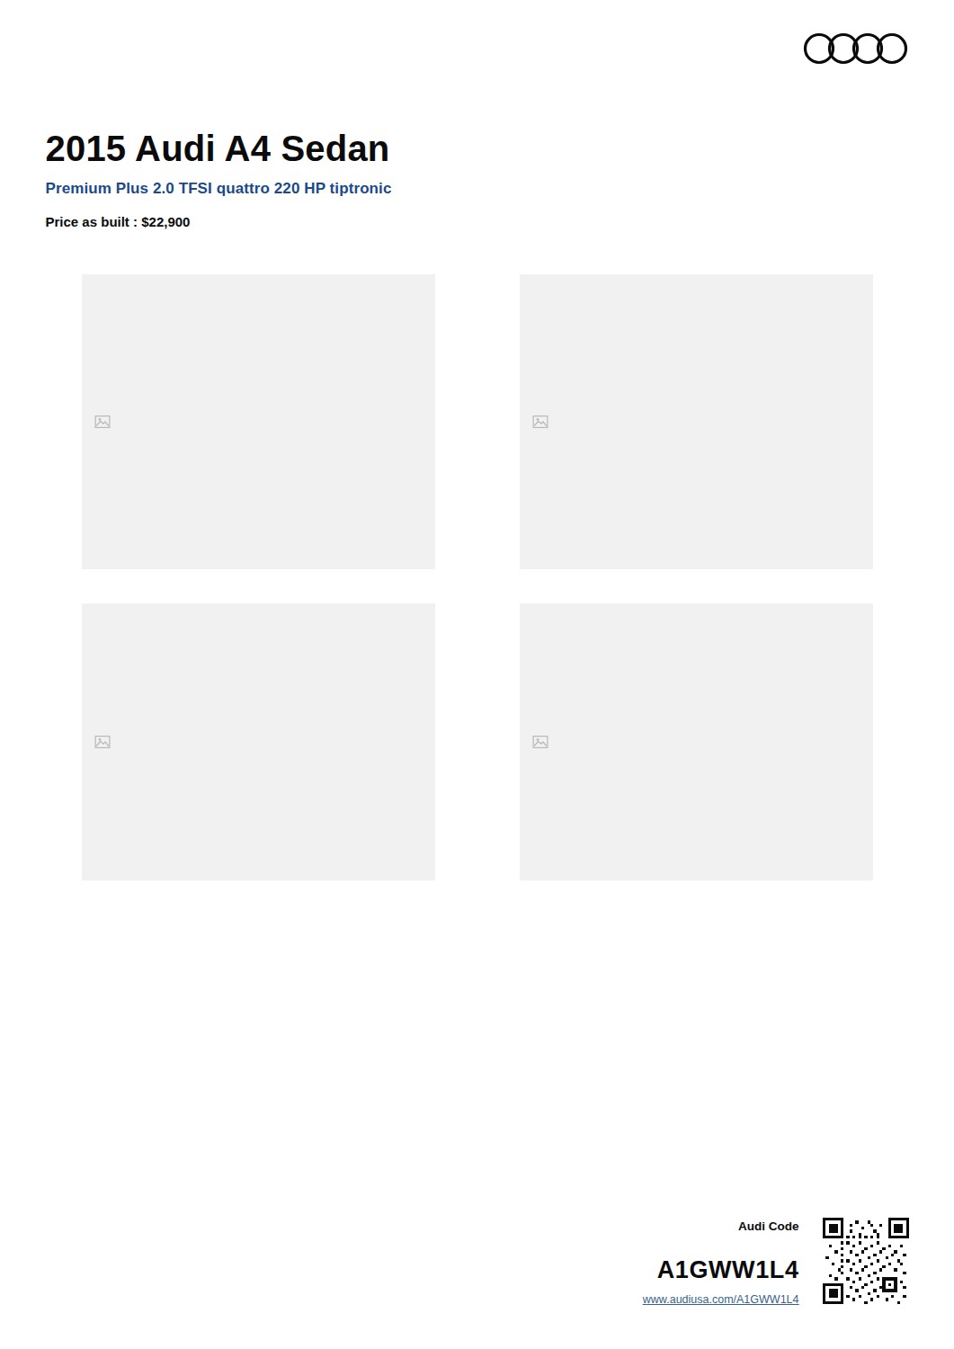2015 Audi A4 Sedan
Premium Plus 2.0 TFSI quattro 220 HP tiptronic
Price as built : $22,900
Audi Code
A1GWW1L4
www.audiusa.com/A1GWW1L4